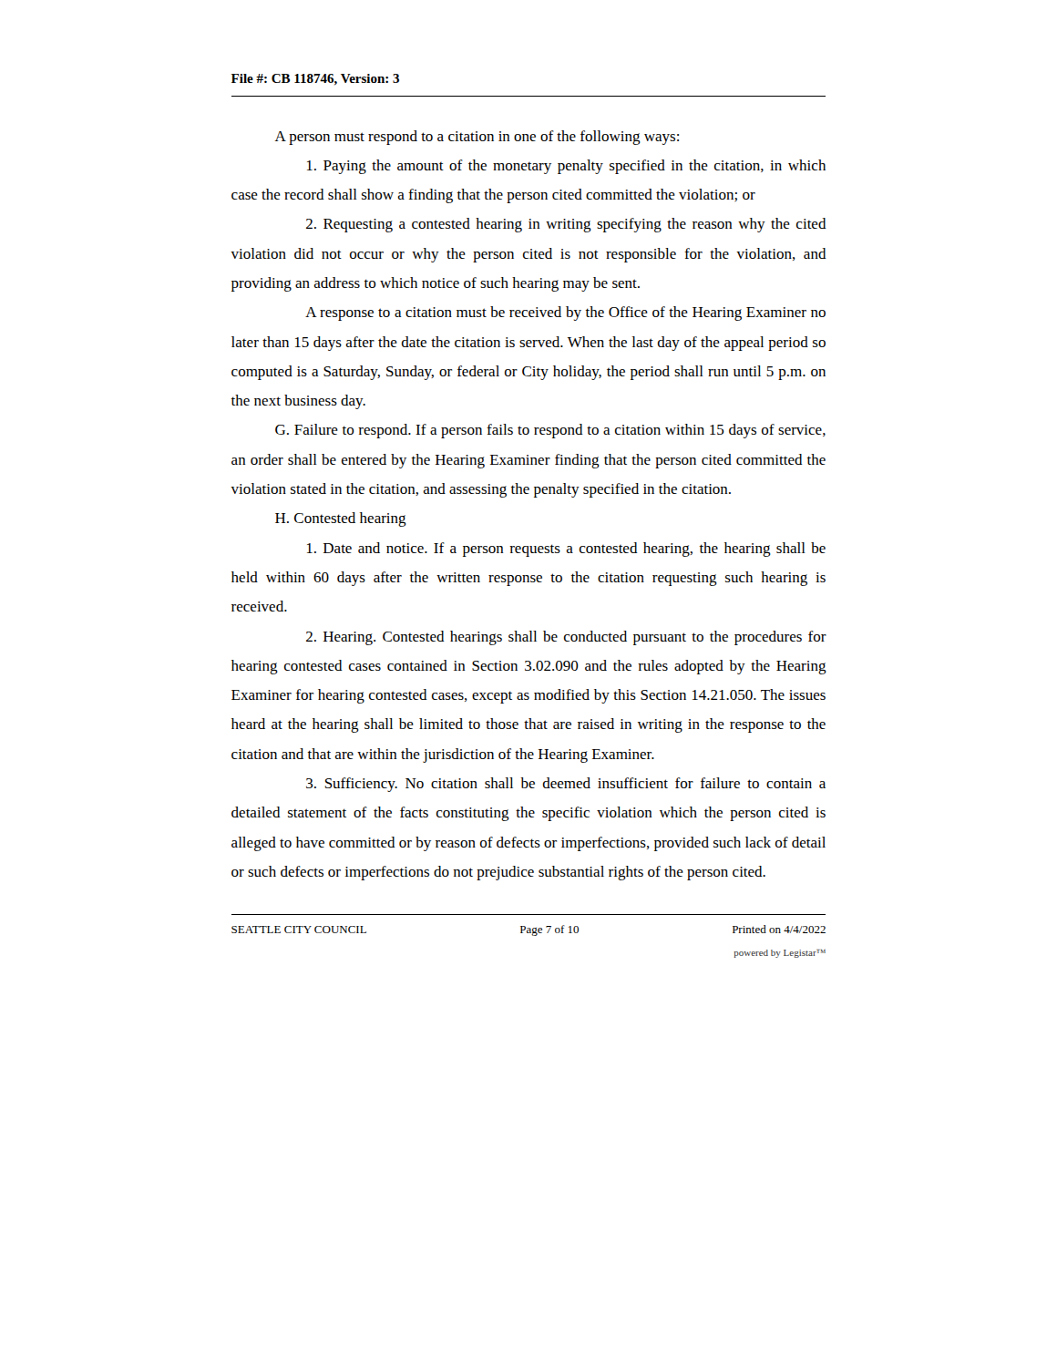File #: CB 118746, Version: 3
A person must respond to a citation in one of the following ways:
1. Paying the amount of the monetary penalty specified in the citation, in which case the record shall show a finding that the person cited committed the violation; or
2. Requesting a contested hearing in writing specifying the reason why the cited violation did not occur or why the person cited is not responsible for the violation, and providing an address to which notice of such hearing may be sent.
A response to a citation must be received by the Office of the Hearing Examiner no later than 15 days after the date the citation is served. When the last day of the appeal period so computed is a Saturday, Sunday, or federal or City holiday, the period shall run until 5 p.m. on the next business day.
G. Failure to respond. If a person fails to respond to a citation within 15 days of service, an order shall be entered by the Hearing Examiner finding that the person cited committed the violation stated in the citation, and assessing the penalty specified in the citation.
H. Contested hearing
1. Date and notice. If a person requests a contested hearing, the hearing shall be held within 60 days after the written response to the citation requesting such hearing is received.
2. Hearing. Contested hearings shall be conducted pursuant to the procedures for hearing contested cases contained in Section 3.02.090 and the rules adopted by the Hearing Examiner for hearing contested cases, except as modified by this Section 14.21.050. The issues heard at the hearing shall be limited to those that are raised in writing in the response to the citation and that are within the jurisdiction of the Hearing Examiner.
3. Sufficiency. No citation shall be deemed insufficient for failure to contain a detailed statement of the facts constituting the specific violation which the person cited is alleged to have committed or by reason of defects or imperfections, provided such lack of detail or such defects or imperfections do not prejudice substantial rights of the person cited.
SEATTLE CITY COUNCIL
Page 7 of 10
Printed on 4/4/2022
powered by Legistar™